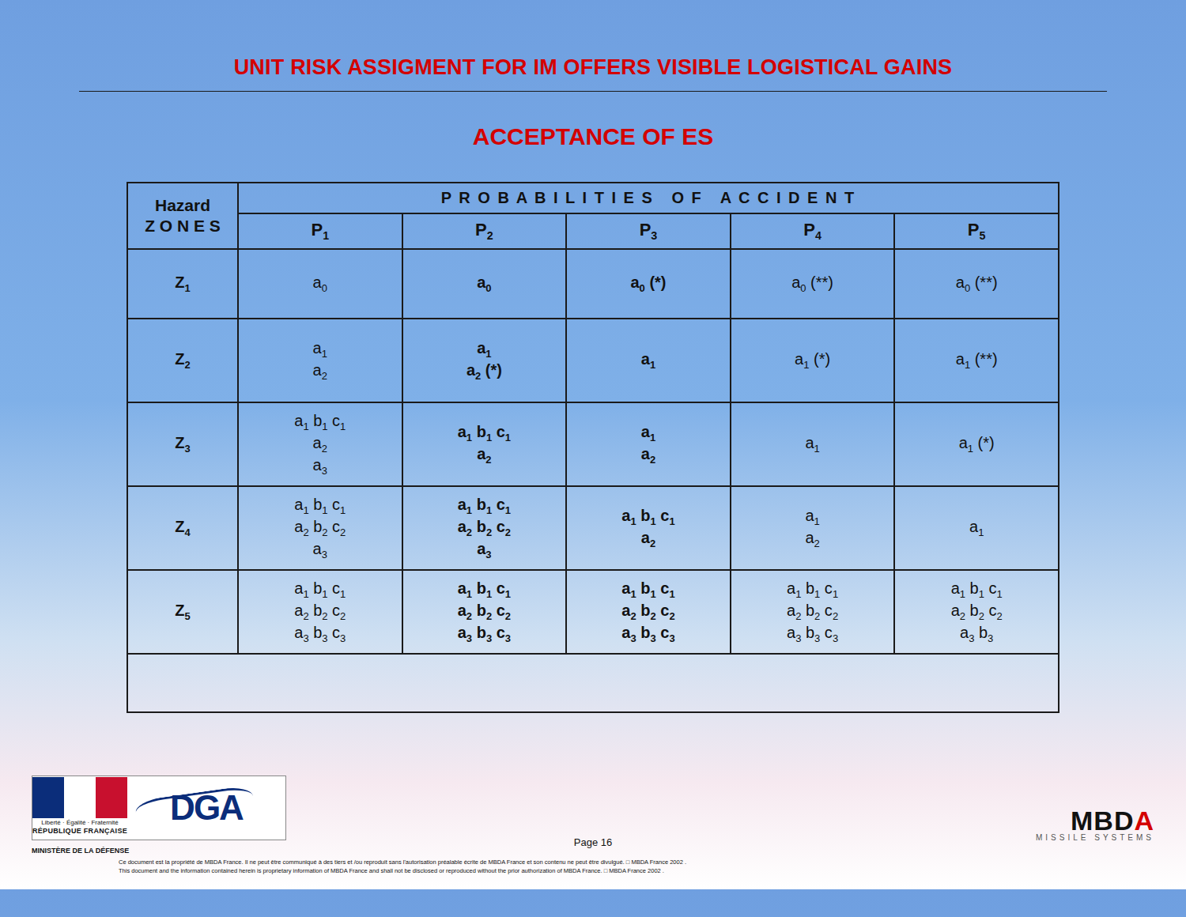UNIT RISK ASSIGMENT FOR IM OFFERS VISIBLE LOGISTICAL GAINS
ACCEPTANCE OF ES
| Hazard Z O N E S | P R O B A B I L I T I E S O F A C C I D E N T |
| --- | --- |
| P 1 | P 2 | P 3 | P 4 | P 5 |
| Z 1 | a 0 | a 0 | a 0 (*) | a 0 (**) | a 0 (**) |
| Z 2 | a 1 a 2 | a 1 a 2 (*) | a 1 | a 1 (*) | a 1 (**) |
| Z 3 | a 1 b 1 c 1 a 2 a 3 | a 1 b 1 c 1 a 2 | a 1 a 2 | a 1 | a 1 (*) |
| Z 4 | a 1 b 1 c 1 a 2 b 2 c 2 a 3 | a 1 b 1 c 1 a 2 b 2 c 2 a 3 | a 1 b 1 c 1 a 2 | a 1 a 2 | a 1 |
| Z 5 | a 1 b 1 c 1 a 2 b 2 c 2 a 3 b 3 c 3 | a 1 b 1 c 1 a 2 b 2 c 2 a 3 b 3 c 3 | a 1 b 1 c 1 a 2 b 2 c 2 a 3 b 3 c 3 | a 1 b 1 c 1 a 2 b 2 c 2 a 3 b 3 c 3 | a 1 b 1 c 1 a 2 b 2 c 2 a 3 b 3 |
Liberté · Égalité · Fraternité
RÉPUBLIQUE FRANÇAISE
DGA
MINISTÈRE DE LA DÉFENSE
Page 16
Ce document est la propriété de MBDA France. Il ne peut être communiqué à des tiers et /ou reproduit sans l'autorisation préalable écrite de MBDA France et son contenu ne peut être divulgué. □ MBDA France 2002 .
This document and the information contained herein is proprietary information of MBDA France and shall not be disclosed or reproduced without the prior authorization of MBDA France. □ MBDA France 2002 .
MBDA
MISSILE SYSTEMS